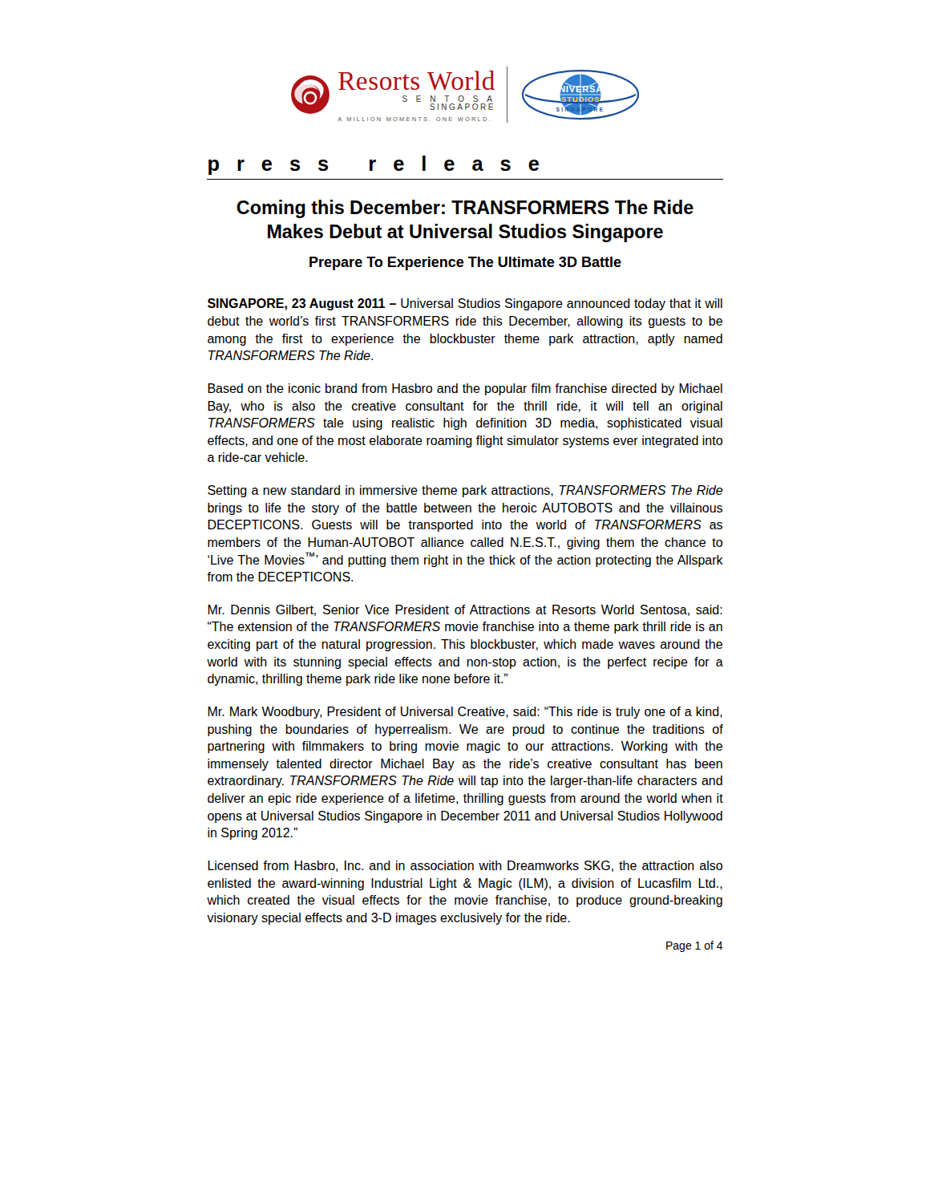Resorts World
S E N T O S A
SINGAPORE
A MILLION MOMENTS. ONE WORLD.
UNIVERSAL STUDIOS SINGAPORE
p r e s s r e l e a s e
Coming this December: TRANSFORMERS The Ride
Makes Debut at Universal Studios Singapore
Prepare To Experience The Ultimate 3D Battle
SINGAPORE, 23 August 2011 – Universal Studios Singapore announced today that it will debut the world’s first TRANSFORMERS ride this December, allowing its guests to be among the first to experience the blockbuster theme park attraction, aptly named TRANSFORMERS The Ride.
Based on the iconic brand from Hasbro and the popular film franchise directed by Michael Bay, who is also the creative consultant for the thrill ride, it will tell an original TRANSFORMERS tale using realistic high definition 3D media, sophisticated visual effects, and one of the most elaborate roaming flight simulator systems ever integrated into a ride-car vehicle.
Setting a new standard in immersive theme park attractions, TRANSFORMERS The Ride brings to life the story of the battle between the heroic AUTOBOTS and the villainous DECEPTICONS. Guests will be transported into the world of TRANSFORMERS as members of the Human-AUTOBOT alliance called N.E.S.T., giving them the chance to ‘Live The Movies™’ and putting them right in the thick of the action protecting the Allspark from the DECEPTICONS.
Mr. Dennis Gilbert, Senior Vice President of Attractions at Resorts World Sentosa, said: “The extension of the TRANSFORMERS movie franchise into a theme park thrill ride is an exciting part of the natural progression. This blockbuster, which made waves around the world with its stunning special effects and non-stop action, is the perfect recipe for a dynamic, thrilling theme park ride like none before it.”
Mr. Mark Woodbury, President of Universal Creative, said: “This ride is truly one of a kind, pushing the boundaries of hyperrealism. We are proud to continue the traditions of partnering with filmmakers to bring movie magic to our attractions. Working with the immensely talented director Michael Bay as the ride’s creative consultant has been extraordinary. TRANSFORMERS The Ride will tap into the larger-than-life characters and deliver an epic ride experience of a lifetime, thrilling guests from around the world when it opens at Universal Studios Singapore in December 2011 and Universal Studios Hollywood in Spring 2012.”
Licensed from Hasbro, Inc. and in association with Dreamworks SKG, the attraction also enlisted the award-winning Industrial Light & Magic (ILM), a division of Lucasfilm Ltd., which created the visual effects for the movie franchise, to produce ground-breaking visionary special effects and 3-D images exclusively for the ride.
Page 1 of 4